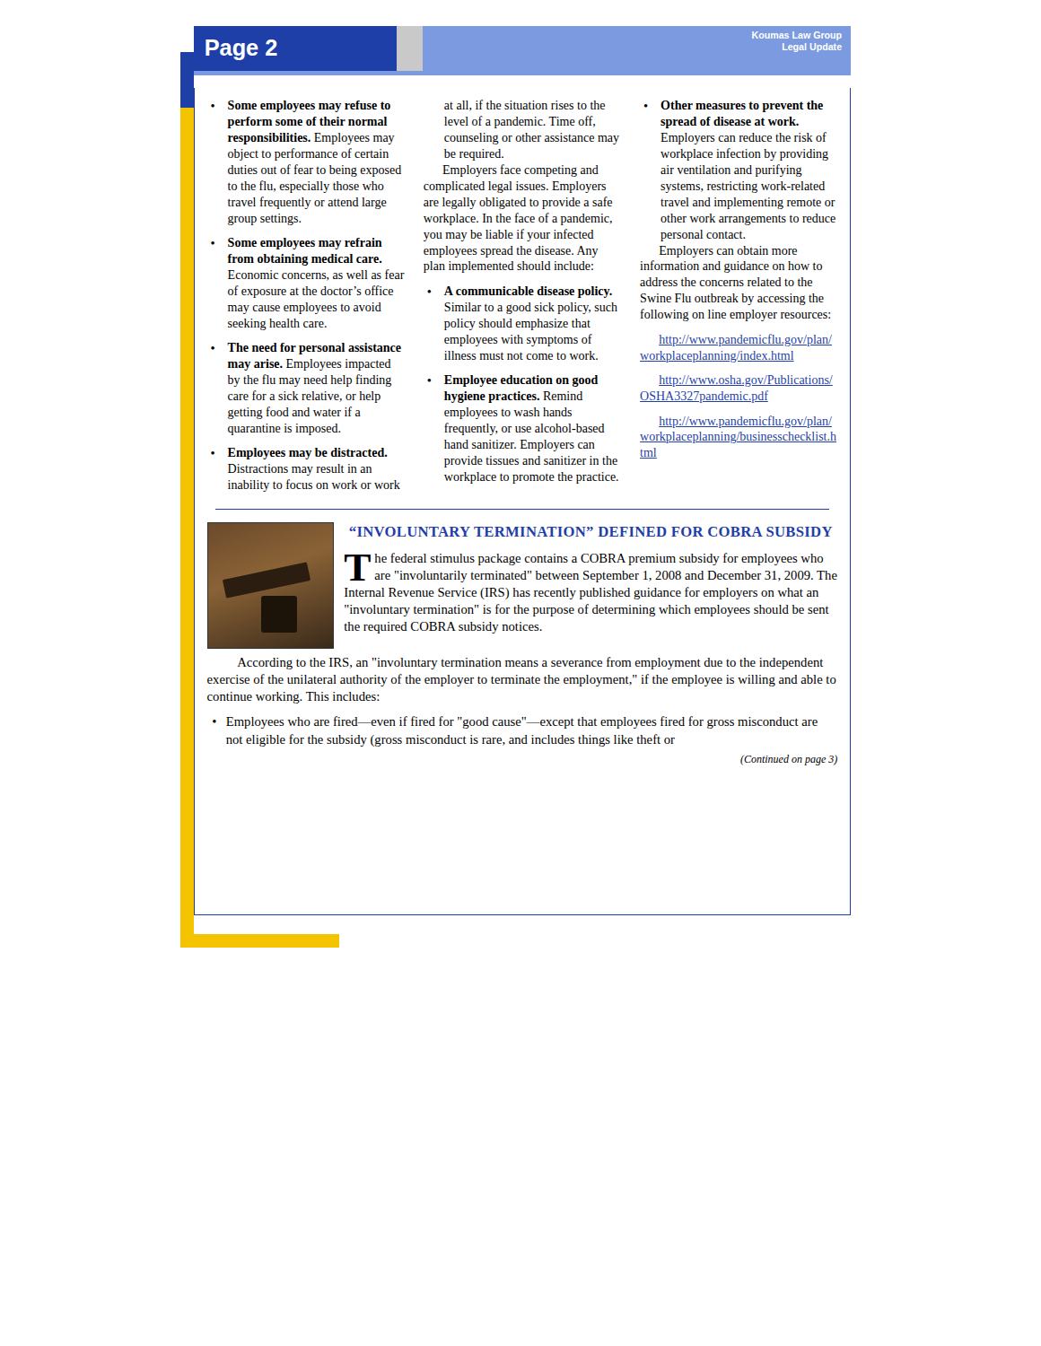Page 2
Koumas Law Group
Legal Update
Some employees may refuse to perform some of their normal responsibilities. Employees may object to performance of certain duties out of fear to being exposed to the flu, especially those who travel frequently or attend large group settings.
Some employees may refrain from obtaining medical care. Economic concerns, as well as fear of exposure at the doctor’s office may cause employees to avoid seeking health care.
The need for personal assistance may arise. Employees impacted by the flu may need help finding care for a sick relative, or help getting food and water if a quarantine is imposed.
Employees may be distracted. Distractions may result in an inability to focus on work or work at all, if the situation rises to the level of a pandemic. Time off, counseling or other assistance may be required.
Employers face competing and complicated legal issues. Employers are legally obligated to provide a safe workplace. In the face of a pandemic, you may be liable if your infected employees spread the disease. Any plan implemented should include:
A communicable disease policy. Similar to a good sick policy, such policy should emphasize that employees with symptoms of illness must not come to work.
Employee education on good hygiene practices. Remind employees to wash hands frequently, or use alcohol-based hand sanitizer. Employers can provide tissues and sanitizer in the workplace to promote the practice.
Other measures to prevent the spread of disease at work. Employers can reduce the risk of workplace infection by providing air ventilation and purifying systems, restricting work-related travel and implementing remote or other work arrangements to reduce personal contact.
Employers can obtain more information and guidance on how to address the concerns related to the Swine Flu outbreak by accessing the following on line employer resources:
http://www.pandemicflu.gov/plan/workplaceplanning/index.html
http://www.osha.gov/Publications/OSHA3327pandemic.pdf
http://www.pandemicflu.gov/plan/workplaceplanning/businesschecklist.html
“INVOLUNTARY TERMINATION” DEFINED FOR COBRA SUBSIDY
The federal stimulus package contains a COBRA premium subsidy for employees who are "involuntarily terminated" between September 1, 2008 and December 31, 2009. The Internal Revenue Service (IRS) has recently published guidance for employers on what an "involuntary termination" is for the purpose of determining which employees should be sent the required COBRA subsidy notices.
According to the IRS, an "involuntary termination means a severance from employment due to the independent exercise of the unilateral authority of the employer to terminate the employment," if the employee is willing and able to continue working. This includes:
Employees who are fired—even if fired for "good cause"—except that employees fired for gross misconduct are not eligible for the subsidy (gross misconduct is rare, and includes things like theft or
(Continued on page 3)